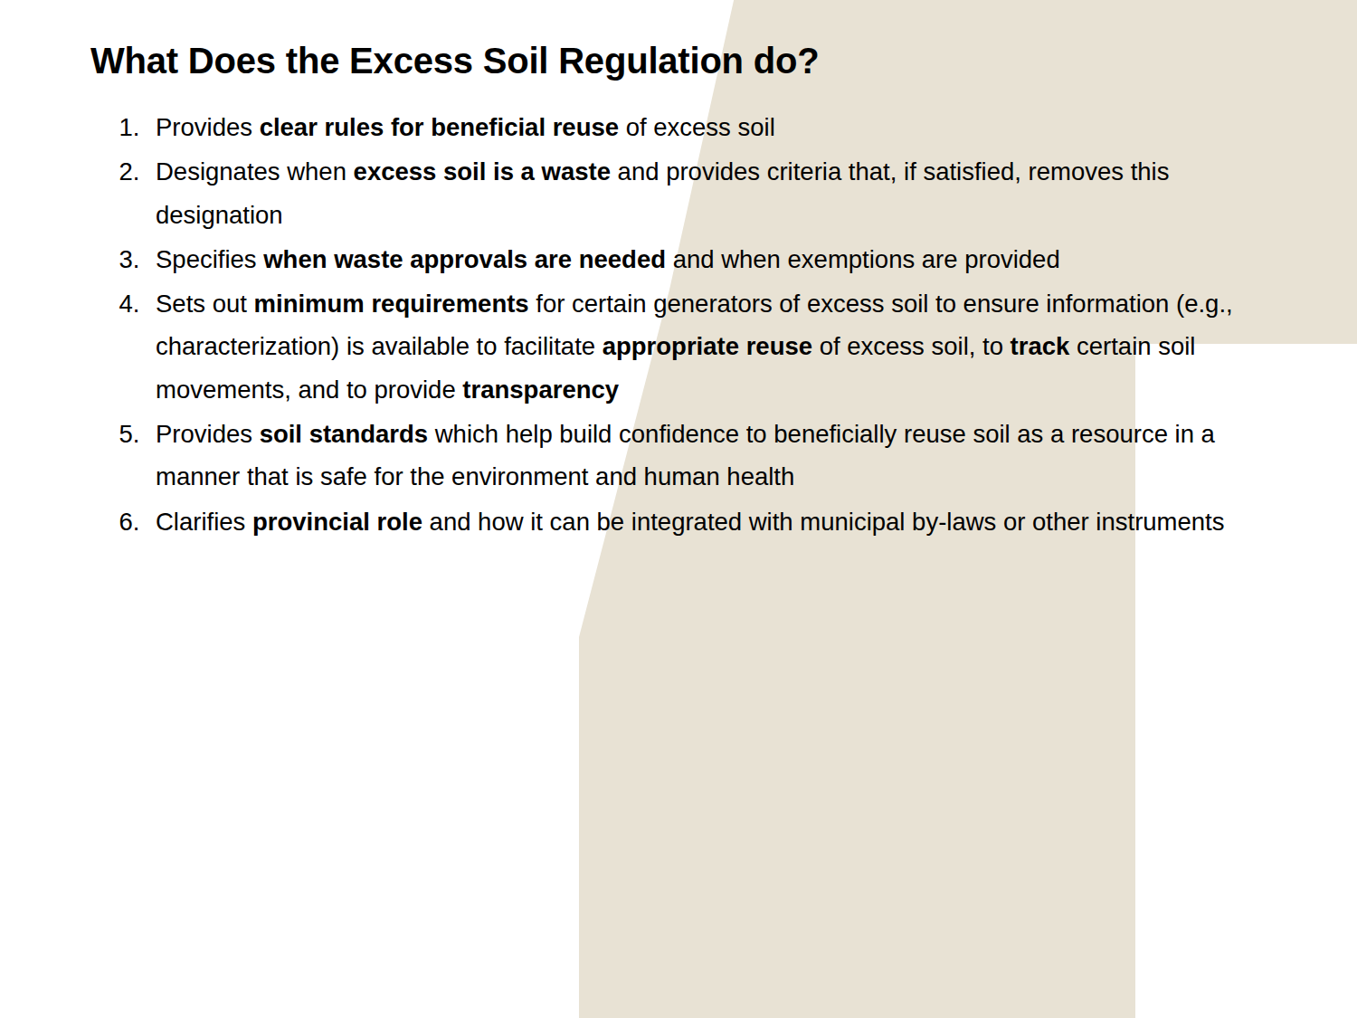What Does the Excess Soil Regulation do?
Provides clear rules for beneficial reuse of excess soil
Designates when excess soil is a waste and provides criteria that, if satisfied, removes this designation
Specifies when waste approvals are needed and when exemptions are provided
Sets out minimum requirements for certain generators of excess soil to ensure information (e.g., characterization) is available to facilitate appropriate reuse of excess soil, to track certain soil movements, and to provide transparency
Provides soil standards which help build confidence to beneficially reuse soil as a resource in a manner that is safe for the environment and human health
Clarifies provincial role and how it can be integrated with municipal by-laws or other instruments